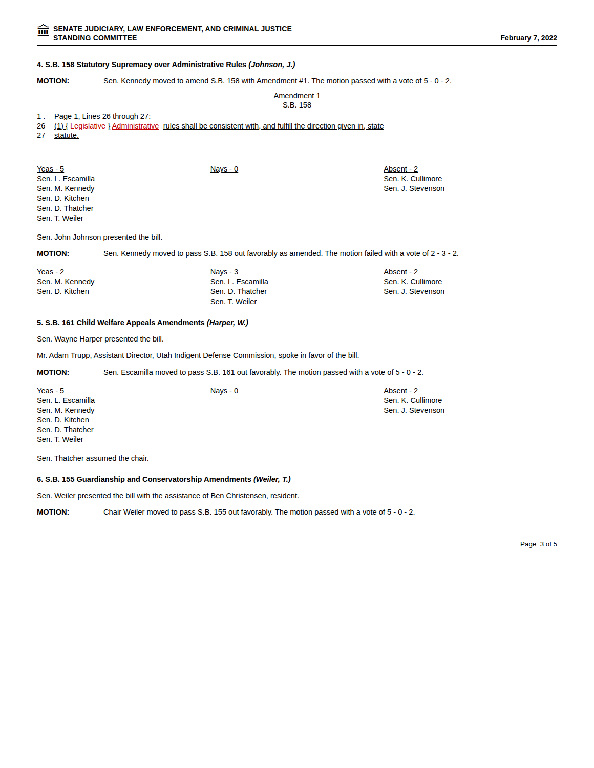| 🏛 | SENATE JUDICIARY, LAW ENFORCEMENT, AND CRIMINAL JUSTICE | |
| STANDING COMMITTEE | February 7, 2022 |
4. S.B. 158 Statutory Supremacy over Administrative Rules (Johnson, J.)
MOTION:
Sen. Kennedy moved to amend S.B. 158 with Amendment #1. The motion passed with a vote of 5 - 0 - 2.
Amendment 1
S.B. 158
| 1 . | Page 1, Lines 26 through 27: |
| 26 | (1) { Legislative } Administrative rules shall be consistent with, and fulfill the direction given in, state |
| 27 | statute. |
| Yeas - 5 Sen. L. Escamilla Sen. M. Kennedy Sen. D. Kitchen Sen. D. Thatcher Sen. T. Weiler | Nays - 0 | Absent - 2 Sen. K. Cullimore Sen. J. Stevenson |
Sen. John Johnson presented the bill.
MOTION:
Sen. Kennedy moved to pass S.B. 158 out favorably as amended. The motion failed with a vote of 2 - 3 - 2.
| Yeas - 2 Sen. M. Kennedy Sen. D. Kitchen | Nays - 3 Sen. L. Escamilla Sen. D. Thatcher Sen. T. Weiler | Absent - 2 Sen. K. Cullimore Sen. J. Stevenson |
5. S.B. 161 Child Welfare Appeals Amendments (Harper, W.)
Sen. Wayne Harper presented the bill.
Mr. Adam Trupp, Assistant Director, Utah Indigent Defense Commission, spoke in favor of the bill.
MOTION:
Sen. Escamilla moved to pass S.B. 161 out favorably. The motion passed with a vote of 5 - 0 - 2.
| Yeas - 5 Sen. L. Escamilla Sen. M. Kennedy Sen. D. Kitchen Sen. D. Thatcher Sen. T. Weiler | Nays - 0 | Absent - 2 Sen. K. Cullimore Sen. J. Stevenson |
Sen. Thatcher assumed the chair.
6. S.B. 155 Guardianship and Conservatorship Amendments (Weiler, T.)
Sen. Weiler presented the bill with the assistance of Ben Christensen, resident.
MOTION:
Chair Weiler moved to pass S.B. 155 out favorably. The motion passed with a vote of 5 - 0 - 2.
Page 3 of 5